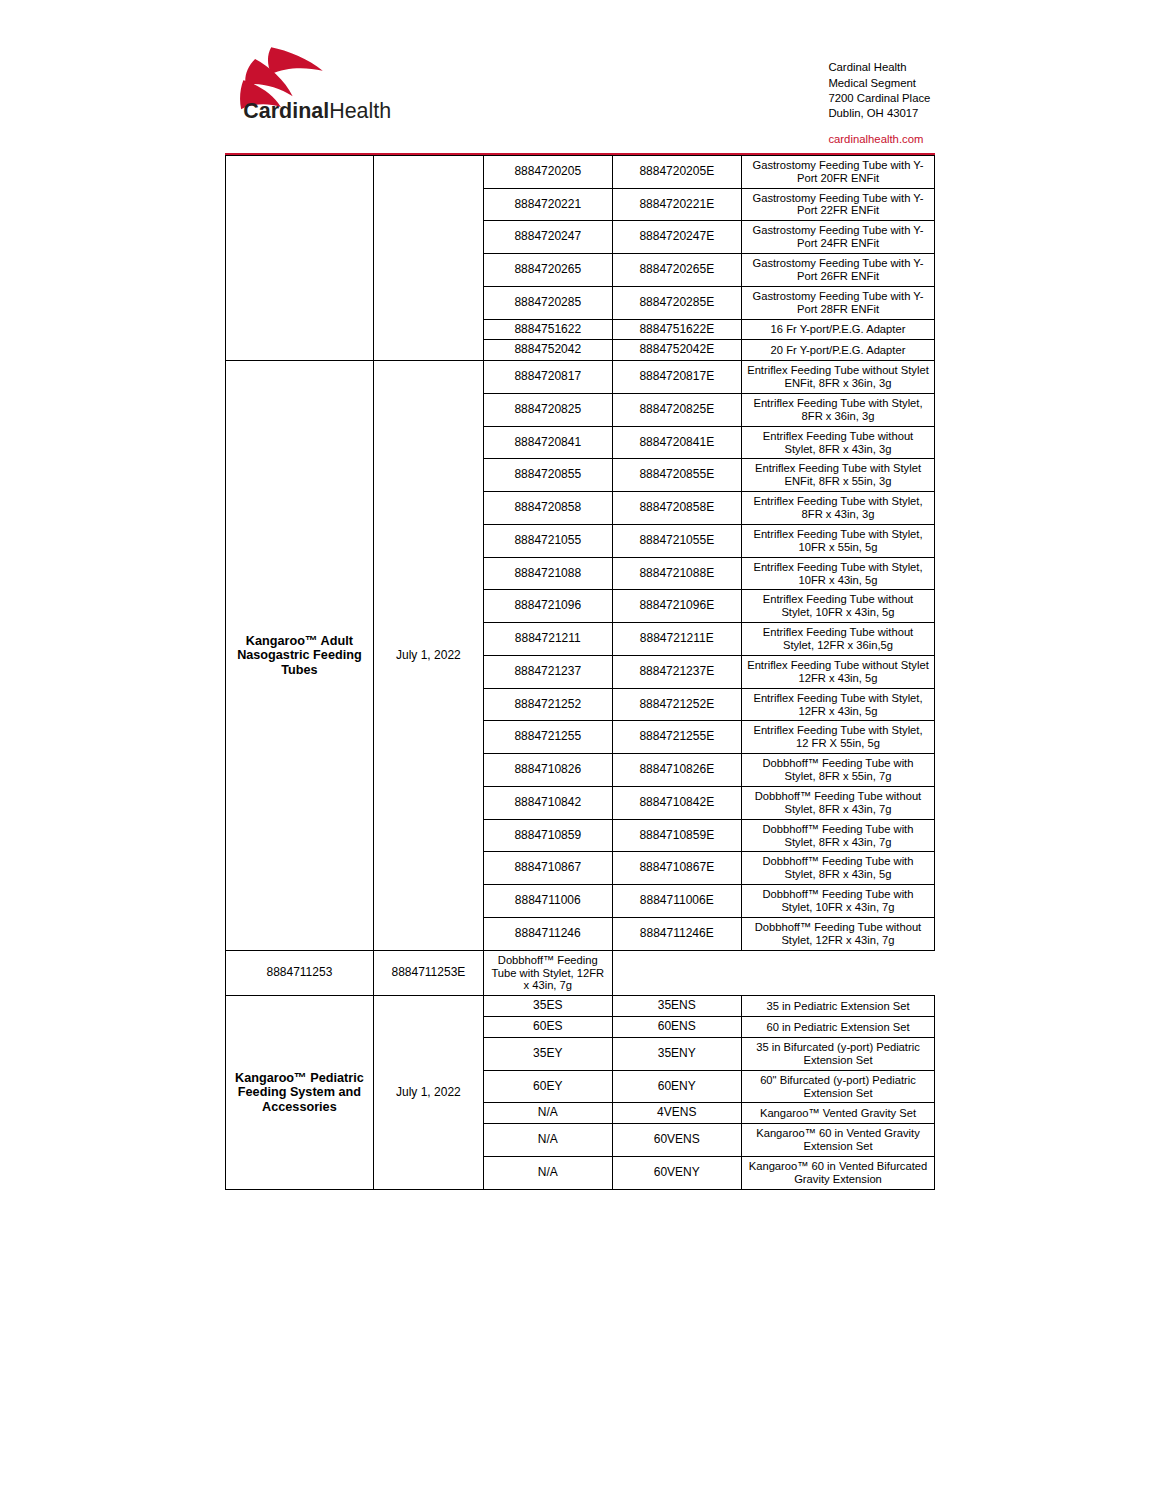Cardinal Health
Medical Segment
7200 Cardinal Place
Dublin, OH 43017
cardinalhealth.com
| | | 8884720205 | 8884720205E | Gastrostomy Feeding Tube with Y-Port 20FR ENFit |
| 8884720221 | 8884720221E | Gastrostomy Feeding Tube with Y-Port 22FR ENFit |
| 8884720247 | 8884720247E | Gastrostomy Feeding Tube with Y-Port 24FR ENFit |
| 8884720265 | 8884720265E | Gastrostomy Feeding Tube with Y-Port 26FR ENFit |
| 8884720285 | 8884720285E | Gastrostomy Feeding Tube with Y-Port 28FR ENFit |
| 8884751622 | 8884751622E | 16 Fr Y-port/P.E.G. Adapter |
| 8884752042 | 8884752042E | 20 Fr Y-port/P.E.G. Adapter |
| Kangaroo™ Adult Nasogastric Feeding Tubes | July 1, 2022 | 8884720817 | 8884720817E | Entriflex Feeding Tube without Stylet ENFit, 8FR x 36in, 3g |
| 8884720825 | 8884720825E | Entriflex Feeding Tube with Stylet, 8FR x 36in, 3g |
| 8884720841 | 8884720841E | Entriflex Feeding Tube without Stylet, 8FR x 43in, 3g |
| 8884720855 | 8884720855E | Entriflex Feeding Tube with Stylet ENFit, 8FR x 55in, 3g |
| 8884720858 | 8884720858E | Entriflex Feeding Tube with Stylet, 8FR x 43in, 3g |
| 8884721055 | 8884721055E | Entriflex Feeding Tube with Stylet, 10FR x 55in, 5g |
| 8884721088 | 8884721088E | Entriflex Feeding Tube with Stylet, 10FR x 43in, 5g |
| 8884721096 | 8884721096E | Entriflex Feeding Tube without Stylet, 10FR x 43in, 5g |
| 8884721211 | 8884721211E | Entriflex Feeding Tube without Stylet, 12FR x 36in,5g |
| 8884721237 | 8884721237E | Entriflex Feeding Tube without Stylet 12FR x 43in, 5g |
| 8884721252 | 8884721252E | Entriflex Feeding Tube with Stylet, 12FR x 43in, 5g |
| 8884721255 | 8884721255E | Entriflex Feeding Tube with Stylet, 12 FR X 55in, 5g |
| 8884710826 | 8884710826E | Dobbhoff™ Feeding Tube with Stylet, 8FR x 55in, 7g |
| 8884710842 | 8884710842E | Dobbhoff™ Feeding Tube without Stylet, 8FR x 43in, 7g |
| 8884710859 | 8884710859E | Dobbhoff™ Feeding Tube with Stylet, 8FR x 43in, 7g |
| 8884710867 | 8884710867E | Dobbhoff™ Feeding Tube with Stylet, 8FR x 43in, 5g |
| 8884711006 | 8884711006E | Dobbhoff™ Feeding Tube with Stylet, 10FR x 43in, 7g |
| 8884711246 | 8884711246E | Dobbhoff™ Feeding Tube without Stylet, 12FR x 43in, 7g |
| 8884711253 | 8884711253E | Dobbhoff™ Feeding Tube with Stylet, 12FR x 43in, 7g |
| Kangaroo™ Pediatric Feeding System and Accessories | July 1, 2022 | 35ES | 35ENS | 35 in Pediatric Extension Set |
| 60ES | 60ENS | 60 in Pediatric Extension Set |
| 35EY | 35ENY | 35 in Bifurcated (y-port) Pediatric Extension Set |
| 60EY | 60ENY | 60" Bifurcated (y-port) Pediatric Extension Set |
| N/A | 4VENS | Kangaroo™ Vented Gravity Set |
| N/A | 60VENS | Kangaroo™ 60 in Vented Gravity Extension Set |
| N/A | 60VENY | Kangaroo™ 60 in Vented Bifurcated Gravity Extension |